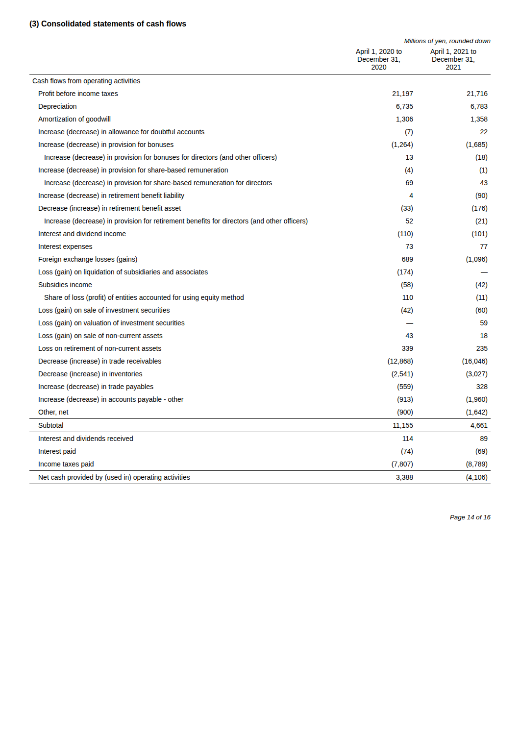(3) Consolidated statements of cash flows
Millions of yen, rounded down
| | April 1, 2020 to December 31, 2020 | April 1, 2021 to December 31, 2021 |
| --- | --- | --- |
| Cash flows from operating activities | | |
| Profit before income taxes | 21,197 | 21,716 |
| Depreciation | 6,735 | 6,783 |
| Amortization of goodwill | 1,306 | 1,358 |
| Increase (decrease) in allowance for doubtful accounts | (7) | 22 |
| Increase (decrease) in provision for bonuses | (1,264) | (1,685) |
| Increase (decrease) in provision for bonuses for directors (and other officers) | 13 | (18) |
| Increase (decrease) in provision for share-based remuneration | (4) | (1) |
| Increase (decrease) in provision for share-based remuneration for directors | 69 | 43 |
| Increase (decrease) in retirement benefit liability | 4 | (90) |
| Decrease (increase) in retirement benefit asset | (33) | (176) |
| Increase (decrease) in provision for retirement benefits for directors (and other officers) | 52 | (21) |
| Interest and dividend income | (110) | (101) |
| Interest expenses | 73 | 77 |
| Foreign exchange losses (gains) | 689 | (1,096) |
| Loss (gain) on liquidation of subsidiaries and associates | (174) | — |
| Subsidies income | (58) | (42) |
| Share of loss (profit) of entities accounted for using equity method | 110 | (11) |
| Loss (gain) on sale of investment securities | (42) | (60) |
| Loss (gain) on valuation of investment securities | — | 59 |
| Loss (gain) on sale of non-current assets | 43 | 18 |
| Loss on retirement of non-current assets | 339 | 235 |
| Decrease (increase) in trade receivables | (12,868) | (16,046) |
| Decrease (increase) in inventories | (2,541) | (3,027) |
| Increase (decrease) in trade payables | (559) | 328 |
| Increase (decrease) in accounts payable - other | (913) | (1,960) |
| Other, net | (900) | (1,642) |
| Subtotal | 11,155 | 4,661 |
| Interest and dividends received | 114 | 89 |
| Interest paid | (74) | (69) |
| Income taxes paid | (7,807) | (8,789) |
| Net cash provided by (used in) operating activities | 3,388 | (4,106) |
Page 14 of 16